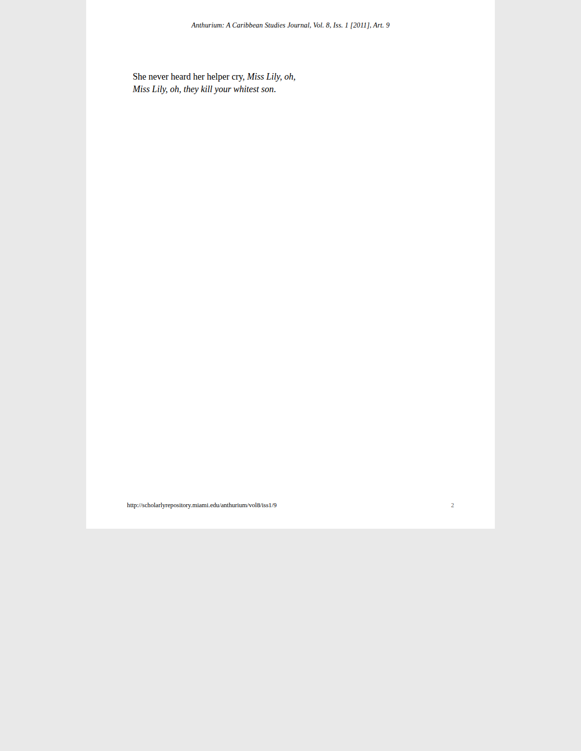Anthurium: A Caribbean Studies Journal, Vol. 8, Iss. 1 [2011], Art. 9
She never heard her helper cry, Miss Lily, oh,
Miss Lily, oh, they kill your whitest son.
http://scholarlyrepository.miami.edu/anthurium/vol8/iss1/9 2